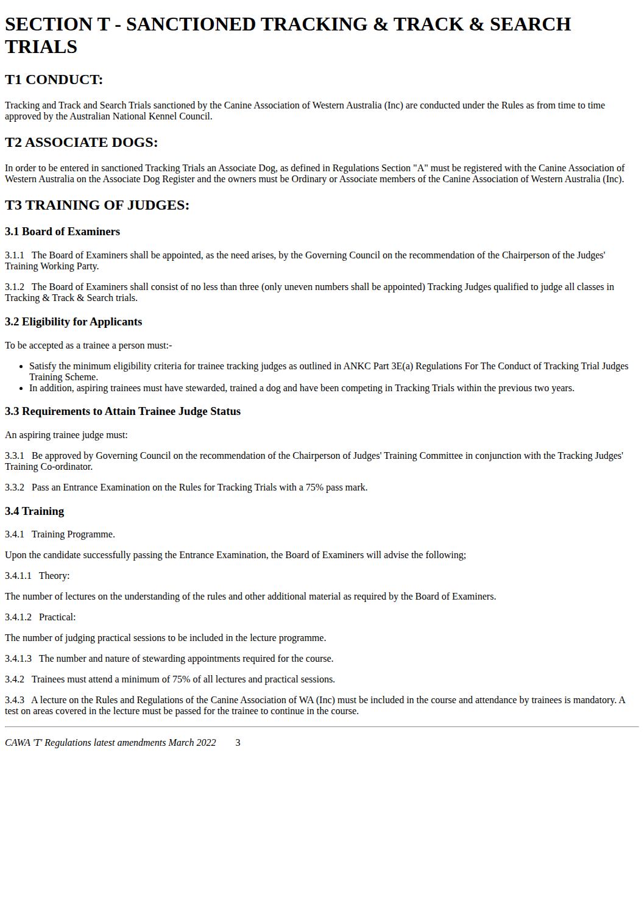SECTION T - SANCTIONED TRACKING & TRACK & SEARCH TRIALS
T1 CONDUCT:
Tracking and Track and Search Trials sanctioned by the Canine Association of Western Australia (Inc) are conducted under the Rules as from time to time approved by the Australian National Kennel Council.
T2 ASSOCIATE DOGS:
In order to be entered in sanctioned Tracking Trials an Associate Dog, as defined in Regulations Section "A" must be registered with the Canine Association of Western Australia on the Associate Dog Register and the owners must be Ordinary or Associate members of the Canine Association of Western Australia (Inc).
T3 TRAINING OF JUDGES:
3.1 Board of Examiners
3.1.1 The Board of Examiners shall be appointed, as the need arises, by the Governing Council on the recommendation of the Chairperson of the Judges' Training Working Party.
3.1.2 The Board of Examiners shall consist of no less than three (only uneven numbers shall be appointed) Tracking Judges qualified to judge all classes in Tracking & Track & Search trials.
3.2 Eligibility for Applicants
To be accepted as a trainee a person must:-
Satisfy the minimum eligibility criteria for trainee tracking judges as outlined in ANKC Part 3E(a) Regulations For The Conduct of Tracking Trial Judges Training Scheme.
In addition, aspiring trainees must have stewarded, trained a dog and have been competing in Tracking Trials within the previous two years.
3.3 Requirements to Attain Trainee Judge Status
An aspiring trainee judge must:
3.3.1 Be approved by Governing Council on the recommendation of the Chairperson of Judges' Training Committee in conjunction with the Tracking Judges' Training Co-ordinator.
3.3.2 Pass an Entrance Examination on the Rules for Tracking Trials with a 75% pass mark.
3.4 Training
3.4.1 Training Programme.
Upon the candidate successfully passing the Entrance Examination, the Board of Examiners will advise the following;
3.4.1.1 Theory:
The number of lectures on the understanding of the rules and other additional material as required by the Board of Examiners.
3.4.1.2 Practical:
The number of judging practical sessions to be included in the lecture programme.
3.4.1.3 The number and nature of stewarding appointments required for the course.
3.4.2 Trainees must attend a minimum of 75% of all lectures and practical sessions.
3.4.3 A lecture on the Rules and Regulations of the Canine Association of WA (Inc) must be included in the course and attendance by trainees is mandatory. A test on areas covered in the lecture must be passed for the trainee to continue in the course.
CAWA 'T' Regulations latest amendments March 2022 3